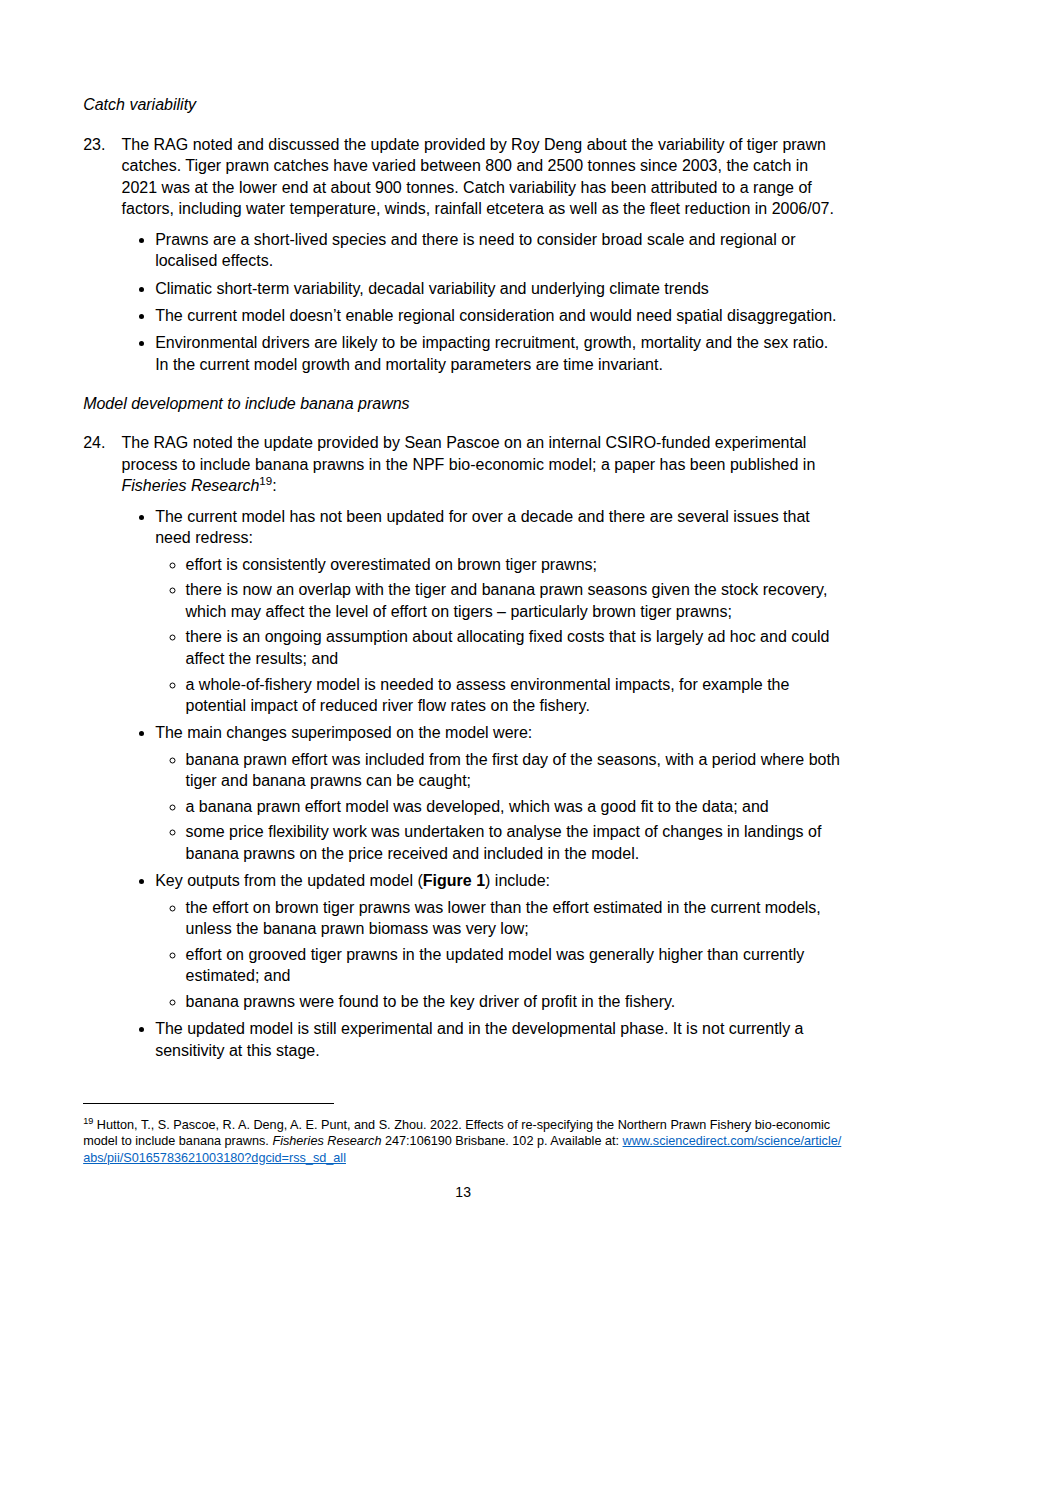Catch variability
23. The RAG noted and discussed the update provided by Roy Deng about the variability of tiger prawn catches. Tiger prawn catches have varied between 800 and 2500 tonnes since 2003, the catch in 2021 was at the lower end at about 900 tonnes. Catch variability has been attributed to a range of factors, including water temperature, winds, rainfall etcetera as well as the fleet reduction in 2006/07.
Prawns are a short-lived species and there is need to consider broad scale and regional or localised effects.
Climatic short-term variability, decadal variability and underlying climate trends
The current model doesn’t enable regional consideration and would need spatial disaggregation.
Environmental drivers are likely to be impacting recruitment, growth, mortality and the sex ratio. In the current model growth and mortality parameters are time invariant.
Model development to include banana prawns
24. The RAG noted the update provided by Sean Pascoe on an internal CSIRO-funded experimental process to include banana prawns in the NPF bio-economic model; a paper has been published in Fisheries Research19:
The current model has not been updated for over a decade and there are several issues that need redress:
effort is consistently overestimated on brown tiger prawns;
there is now an overlap with the tiger and banana prawn seasons given the stock recovery, which may affect the level of effort on tigers – particularly brown tiger prawns;
there is an ongoing assumption about allocating fixed costs that is largely ad hoc and could affect the results; and
a whole-of-fishery model is needed to assess environmental impacts, for example the potential impact of reduced river flow rates on the fishery.
The main changes superimposed on the model were:
banana prawn effort was included from the first day of the seasons, with a period where both tiger and banana prawns can be caught;
a banana prawn effort model was developed, which was a good fit to the data; and
some price flexibility work was undertaken to analyse the impact of changes in landings of banana prawns on the price received and included in the model.
Key outputs from the updated model (Figure 1) include:
the effort on brown tiger prawns was lower than the effort estimated in the current models, unless the banana prawn biomass was very low;
effort on grooved tiger prawns in the updated model was generally higher than currently estimated; and
banana prawns were found to be the key driver of profit in the fishery.
The updated model is still experimental and in the developmental phase. It is not currently a sensitivity at this stage.
19 Hutton, T., S. Pascoe, R. A. Deng, A. E. Punt, and S. Zhou. 2022. Effects of re-specifying the Northern Prawn Fishery bio-economic model to include banana prawns. Fisheries Research 247:106190 Brisbane. 102 p. Available at: www.sciencedirect.com/science/article/abs/pii/S0165783621003180?dgcid=rss_sd_all
13